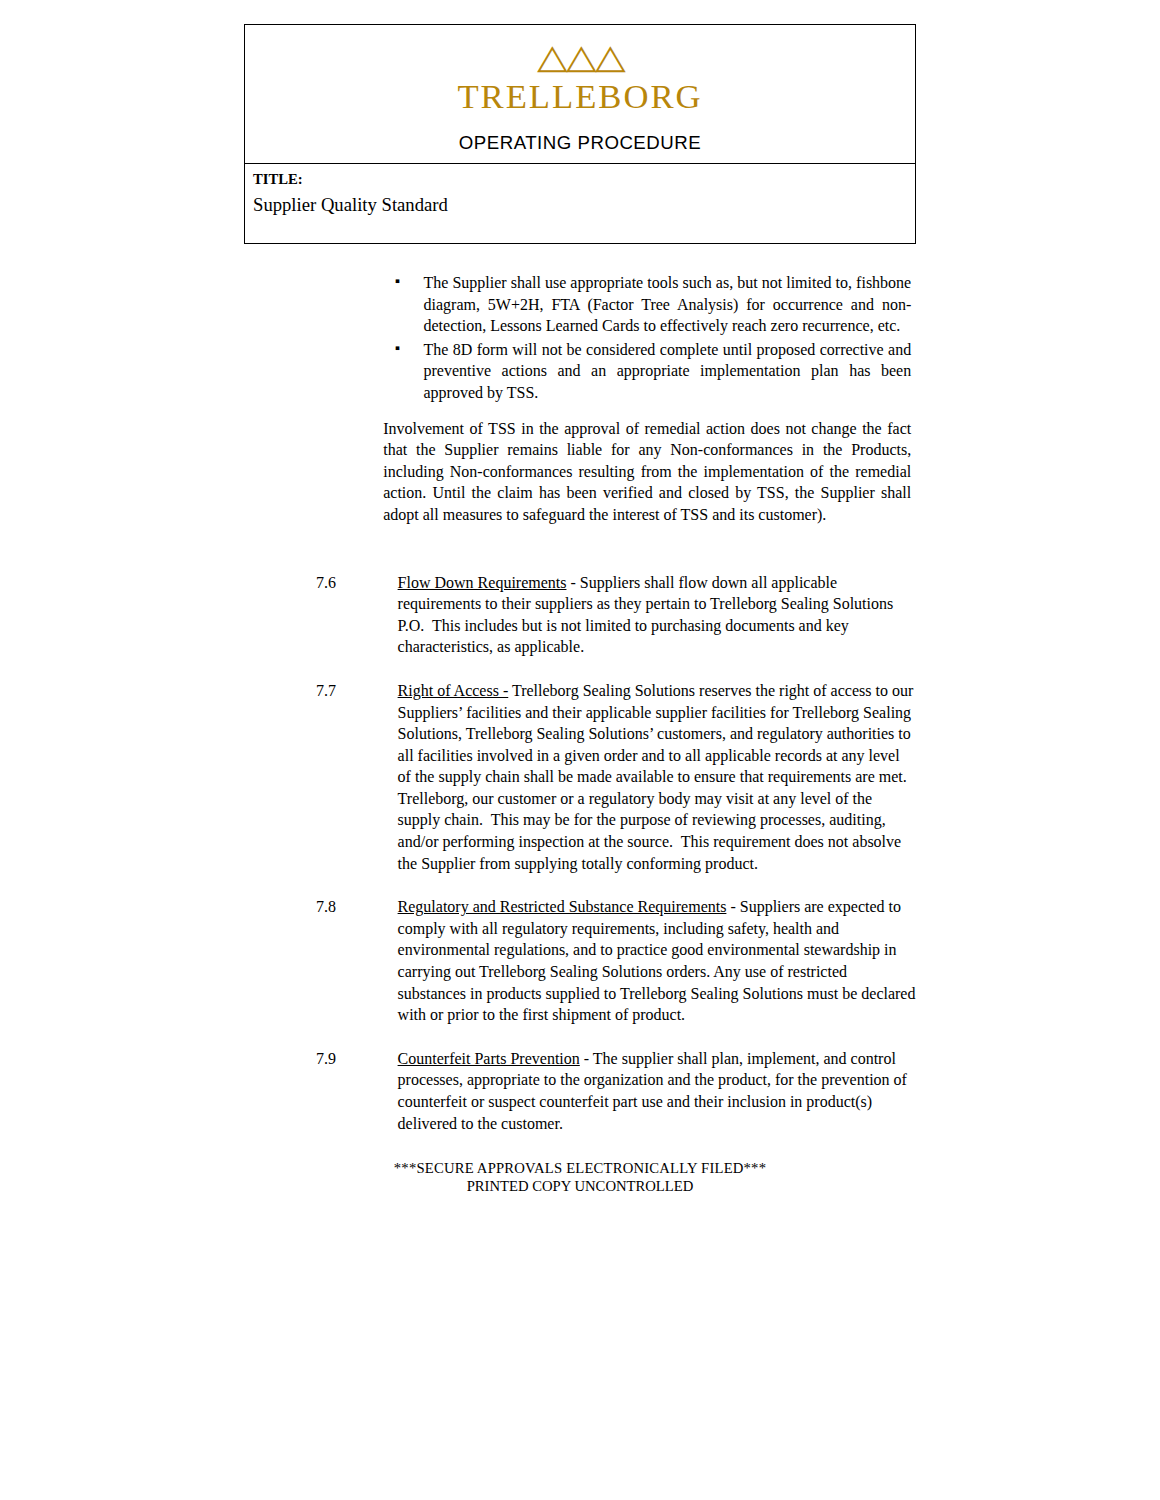△△△
TRELLEBORG
OPERATING PROCEDURE
TITLE:
Supplier Quality Standard
The Supplier shall use appropriate tools such as, but not limited to, fishbone diagram, 5W+2H, FTA (Factor Tree Analysis) for occurrence and non-detection, Lessons Learned Cards to effectively reach zero recurrence, etc.
The 8D form will not be considered complete until proposed corrective and preventive actions and an appropriate implementation plan has been approved by TSS.
Involvement of TSS in the approval of remedial action does not change the fact that the Supplier remains liable for any Non-conformances in the Products, including Non-conformances resulting from the implementation of the remedial action. Until the claim has been verified and closed by TSS, the Supplier shall adopt all measures to safeguard the interest of TSS and its customer).
7.6
Flow Down Requirements - Suppliers shall flow down all applicable requirements to their suppliers as they pertain to Trelleborg Sealing Solutions P.O. This includes but is not limited to purchasing documents and key characteristics, as applicable.
7.7
Right of Access - Trelleborg Sealing Solutions reserves the right of access to our Suppliers’ facilities and their applicable supplier facilities for Trelleborg Sealing Solutions, Trelleborg Sealing Solutions’ customers, and regulatory authorities to all facilities involved in a given order and to all applicable records at any level of the supply chain shall be made available to ensure that requirements are met. Trelleborg, our customer or a regulatory body may visit at any level of the supply chain. This may be for the purpose of reviewing processes, auditing, and/or performing inspection at the source. This requirement does not absolve the Supplier from supplying totally conforming product.
7.8
Regulatory and Restricted Substance Requirements - Suppliers are expected to comply with all regulatory requirements, including safety, health and environmental regulations, and to practice good environmental stewardship in carrying out Trelleborg Sealing Solutions orders. Any use of restricted substances in products supplied to Trelleborg Sealing Solutions must be declared with or prior to the first shipment of product.
7.9
Counterfeit Parts Prevention - The supplier shall plan, implement, and control processes, appropriate to the organization and the product, for the prevention of counterfeit or suspect counterfeit part use and their inclusion in product(s) delivered to the customer.
***SECURE APPROVALS ELECTRONICALLY FILED***
PRINTED COPY UNCONTROLLED